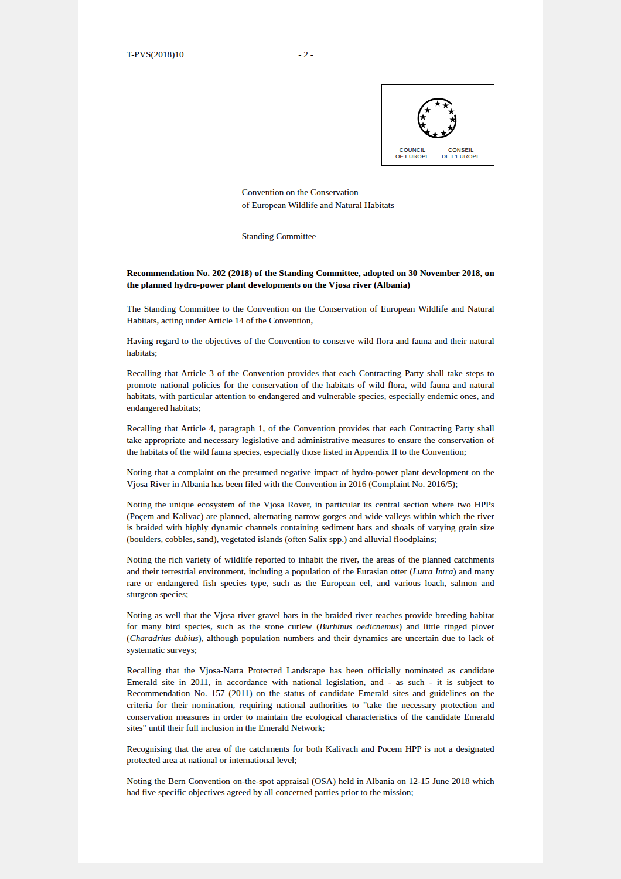T-PVS(2018)10
- 2 -
COUNCIL
OF EUROPE
CONSEIL
DE L'EUROPE
Convention on the Conservation
of European Wildlife and Natural Habitats
Standing Committee
Recommendation No. 202 (2018) of the Standing Committee, adopted on 30 November 2018, on the planned hydro-power plant developments on the Vjosa river (Albania)
The Standing Committee to the Convention on the Conservation of European Wildlife and Natural Habitats, acting under Article 14 of the Convention,
Having regard to the objectives of the Convention to conserve wild flora and fauna and their natural habitats;
Recalling that Article 3 of the Convention provides that each Contracting Party shall take steps to promote national policies for the conservation of the habitats of wild flora, wild fauna and natural habitats, with particular attention to endangered and vulnerable species, especially endemic ones, and endangered habitats;
Recalling that Article 4, paragraph 1, of the Convention provides that each Contracting Party shall take appropriate and necessary legislative and administrative measures to ensure the conservation of the habitats of the wild fauna species, especially those listed in Appendix II to the Convention;
Noting that a complaint on the presumed negative impact of hydro-power plant development on the Vjosa River in Albania has been filed with the Convention in 2016 (Complaint No. 2016/5);
Noting the unique ecosystem of the Vjosa Rover, in particular its central section where two HPPs (Poçem and Kalivac) are planned, alternating narrow gorges and wide valleys within which the river is braided with highly dynamic channels containing sediment bars and shoals of varying grain size (boulders, cobbles, sand), vegetated islands (often Salix spp.) and alluvial floodplains;
Noting the rich variety of wildlife reported to inhabit the river, the areas of the planned catchments and their terrestrial environment, including a population of the Eurasian otter (Lutra Intra) and many rare or endangered fish species type, such as the European eel, and various loach, salmon and sturgeon species;
Noting as well that the Vjosa river gravel bars in the braided river reaches provide breeding habitat for many bird species, such as the stone curlew (Burhinus oedicnemus) and little ringed plover (Charadrius dubius), although population numbers and their dynamics are uncertain due to lack of systematic surveys;
Recalling that the Vjosa-Narta Protected Landscape has been officially nominated as candidate Emerald site in 2011, in accordance with national legislation, and - as such - it is subject to Recommendation No. 157 (2011) on the status of candidate Emerald sites and guidelines on the criteria for their nomination, requiring national authorities to "take the necessary protection and conservation measures in order to maintain the ecological characteristics of the candidate Emerald sites" until their full inclusion in the Emerald Network;
Recognising that the area of the catchments for both Kalivach and Pocem HPP is not a designated protected area at national or international level;
Noting the Bern Convention on-the-spot appraisal (OSA) held in Albania on 12-15 June 2018 which had five specific objectives agreed by all concerned parties prior to the mission;